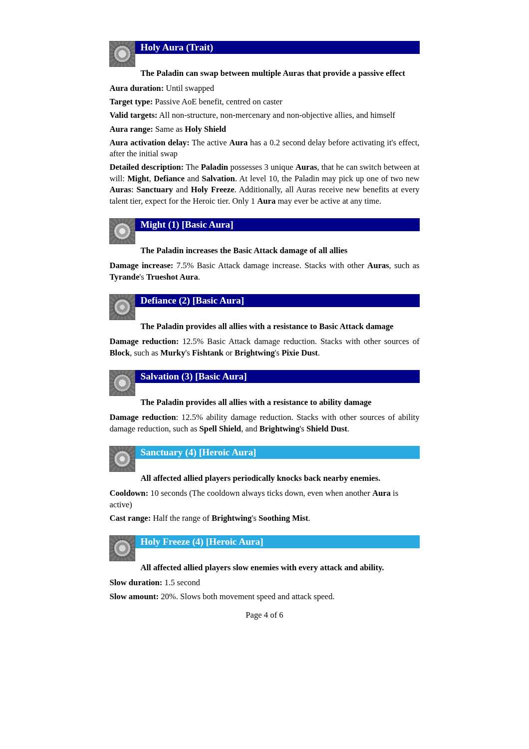Holy Aura (Trait)
The Paladin can swap between multiple Auras that provide a passive effect
Aura duration: Until swapped
Target type: Passive AoE benefit, centred on caster
Valid targets: All non-structure, non-mercenary and non-objective allies, and himself
Aura range: Same as Holy Shield
Aura activation delay: The active Aura has a 0.2 second delay before activating it's effect, after the initial swap
Detailed description: The Paladin possesses 3 unique Auras, that he can switch between at will: Might, Defiance and Salvation. At level 10, the Paladin may pick up one of two new Auras: Sanctuary and Holy Freeze. Additionally, all Auras receive new benefits at every talent tier, expect for the Heroic tier. Only 1 Aura may ever be active at any time.
Might (1) [Basic Aura]
The Paladin increases the Basic Attack damage of all allies
Damage increase: 7.5% Basic Attack damage increase. Stacks with other Auras, such as Tyrande's Trueshot Aura.
Defiance (2) [Basic Aura]
The Paladin provides all allies with a resistance to Basic Attack damage
Damage reduction: 12.5% Basic Attack damage reduction. Stacks with other sources of Block, such as Murky's Fishtank or Brightwing's Pixie Dust.
Salvation (3) [Basic Aura]
The Paladin provides all allies with a resistance to ability damage
Damage reduction: 12.5% ability damage reduction. Stacks with other sources of ability damage reduction, such as Spell Shield, and Brightwing's Shield Dust.
Sanctuary (4) [Heroic Aura]
All affected allied players periodically knocks back nearby enemies.
Cooldown: 10 seconds (The cooldown always ticks down, even when another Aura is active)
Cast range: Half the range of Brightwing's Soothing Mist.
Holy Freeze (4) [Heroic Aura]
All affected allied players slow enemies with every attack and ability.
Slow duration: 1.5 second
Slow amount: 20%. Slows both movement speed and attack speed.
Page 4 of 6